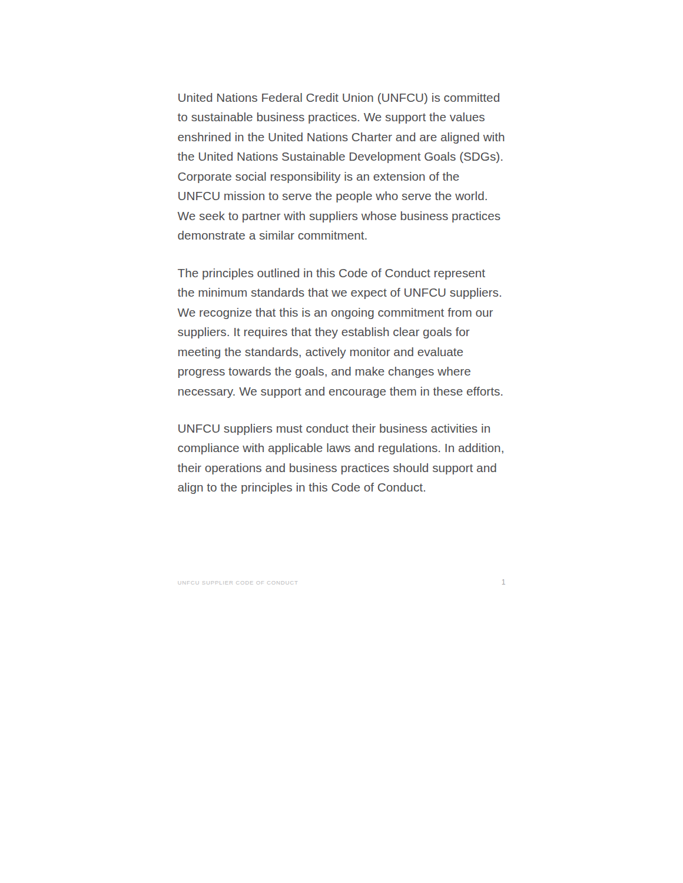United Nations Federal Credit Union (UNFCU) is committed to sustainable business practices. We support the values enshrined in the United Nations Charter and are aligned with the United Nations Sustainable Development Goals (SDGs). Corporate social responsibility is an extension of the UNFCU mission to serve the people who serve the world. We seek to partner with suppliers whose business practices demonstrate a similar commitment.
The principles outlined in this Code of Conduct represent the minimum standards that we expect of UNFCU suppliers. We recognize that this is an ongoing commitment from our suppliers. It requires that they establish clear goals for meeting the standards, actively monitor and evaluate progress towards the goals, and make changes where necessary. We support and encourage them in these efforts.
UNFCU suppliers must conduct their business activities in compliance with applicable laws and regulations. In addition, their operations and business practices should support and align to the principles in this Code of Conduct.
UNFCU Supplier Code of Conduct 1